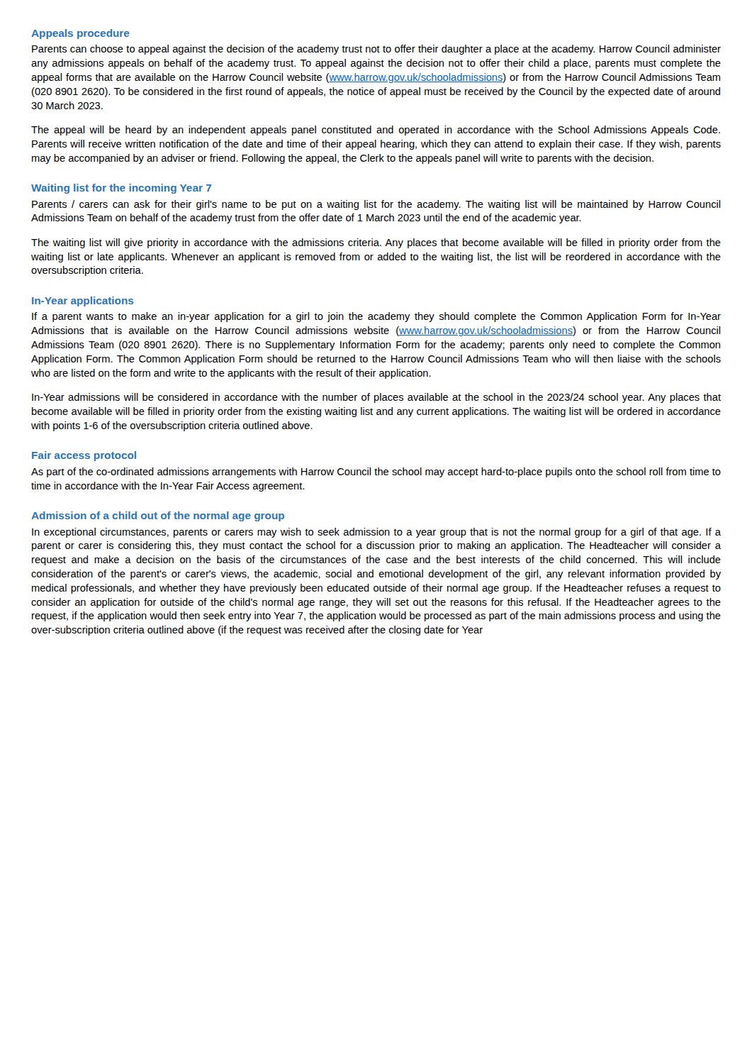Appeals procedure
Parents can choose to appeal against the decision of the academy trust not to offer their daughter a place at the academy. Harrow Council administer any admissions appeals on behalf of the academy trust. To appeal against the decision not to offer their child a place, parents must complete the appeal forms that are available on the Harrow Council website (www.harrow.gov.uk/schooladmissions) or from the Harrow Council Admissions Team (020 8901 2620). To be considered in the first round of appeals, the notice of appeal must be received by the Council by the expected date of around 30 March 2023.
The appeal will be heard by an independent appeals panel constituted and operated in accordance with the School Admissions Appeals Code. Parents will receive written notification of the date and time of their appeal hearing, which they can attend to explain their case. If they wish, parents may be accompanied by an adviser or friend. Following the appeal, the Clerk to the appeals panel will write to parents with the decision.
Waiting list for the incoming Year 7
Parents / carers can ask for their girl's name to be put on a waiting list for the academy. The waiting list will be maintained by Harrow Council Admissions Team on behalf of the academy trust from the offer date of 1 March 2023 until the end of the academic year.
The waiting list will give priority in accordance with the admissions criteria. Any places that become available will be filled in priority order from the waiting list or late applicants. Whenever an applicant is removed from or added to the waiting list, the list will be reordered in accordance with the oversubscription criteria.
In-Year applications
If a parent wants to make an in-year application for a girl to join the academy they should complete the Common Application Form for In-Year Admissions that is available on the Harrow Council admissions website (www.harrow.gov.uk/schooladmissions) or from the Harrow Council Admissions Team (020 8901 2620). There is no Supplementary Information Form for the academy; parents only need to complete the Common Application Form. The Common Application Form should be returned to the Harrow Council Admissions Team who will then liaise with the schools who are listed on the form and write to the applicants with the result of their application.
In-Year admissions will be considered in accordance with the number of places available at the school in the 2023/24 school year. Any places that become available will be filled in priority order from the existing waiting list and any current applications. The waiting list will be ordered in accordance with points 1-6 of the oversubscription criteria outlined above.
Fair access protocol
As part of the co-ordinated admissions arrangements with Harrow Council the school may accept hard-to-place pupils onto the school roll from time to time in accordance with the In-Year Fair Access agreement.
Admission of a child out of the normal age group
In exceptional circumstances, parents or carers may wish to seek admission to a year group that is not the normal group for a girl of that age. If a parent or carer is considering this, they must contact the school for a discussion prior to making an application. The Headteacher will consider a request and make a decision on the basis of the circumstances of the case and the best interests of the child concerned. This will include consideration of the parent's or carer's views, the academic, social and emotional development of the girl, any relevant information provided by medical professionals, and whether they have previously been educated outside of their normal age group. If the Headteacher refuses a request to consider an application for outside of the child's normal age range, they will set out the reasons for this refusal. If the Headteacher agrees to the request, if the application would then seek entry into Year 7, the application would be processed as part of the main admissions process and using the over-subscription criteria outlined above (if the request was received after the closing date for Year